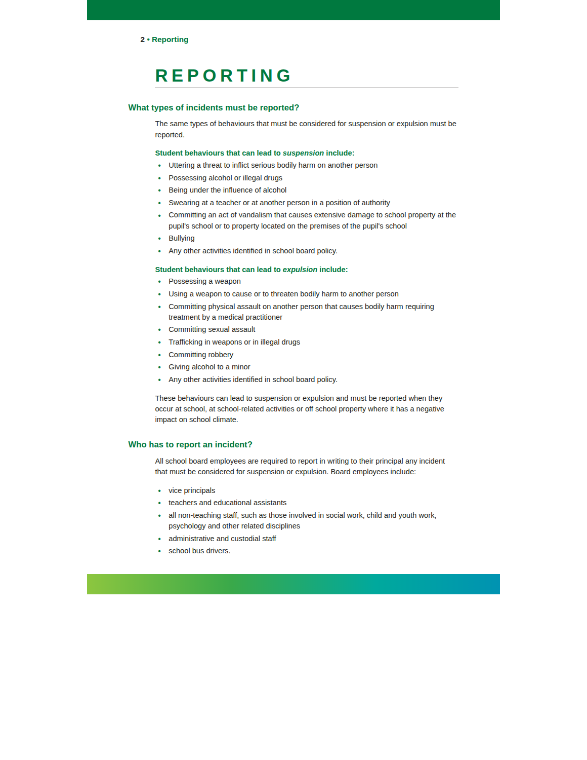2 • Reporting
REPORTING
What types of incidents must be reported?
The same types of behaviours that must be considered for suspension or expulsion must be reported.
Student behaviours that can lead to suspension include:
Uttering a threat to inflict serious bodily harm on another person
Possessing alcohol or illegal drugs
Being under the influence of alcohol
Swearing at a teacher or at another person in a position of authority
Committing an act of vandalism that causes extensive damage to school property at the pupil's school or to property located on the premises of the pupil's school
Bullying
Any other activities identified in school board policy.
Student behaviours that can lead to expulsion include:
Possessing a weapon
Using a weapon to cause or to threaten bodily harm to another person
Committing physical assault on another person that causes bodily harm requiring treatment by a medical practitioner
Committing sexual assault
Trafficking in weapons or in illegal drugs
Committing robbery
Giving alcohol to a minor
Any other activities identified in school board policy.
These behaviours can lead to suspension or expulsion and must be reported when they occur at school, at school-related activities or off school property where it has a negative impact on school climate.
Who has to report an incident?
All school board employees are required to report in writing to their principal any incident that must be considered for suspension or expulsion. Board employees include:
vice principals
teachers and educational assistants
all non-teaching staff, such as those involved in social work, child and youth work, psychology and other related disciplines
administrative and custodial staff
school bus drivers.